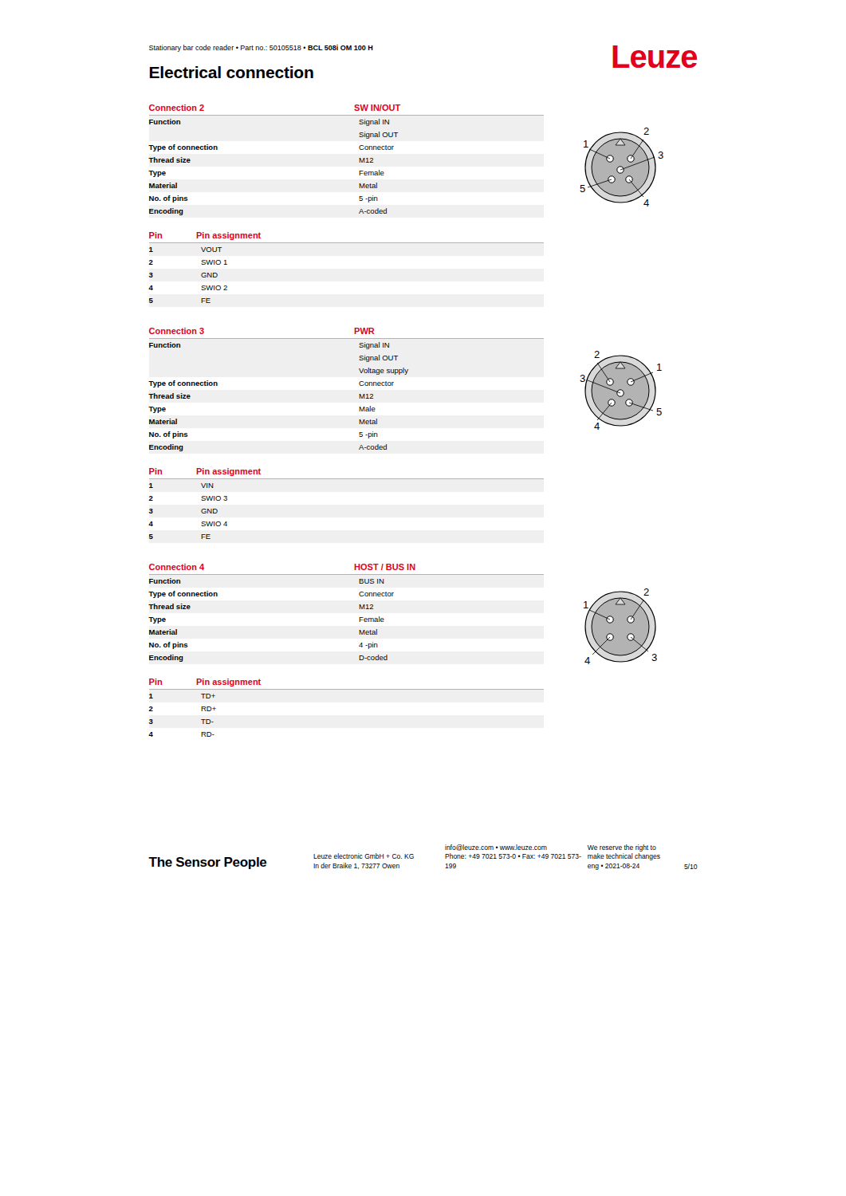Stationary bar code reader • Part no.: 50105518 • BCL 508i OM 100 H
Electrical connection
Leuze
Connection 2
SW IN/OUT
| Function | Signal IN |
| | Signal OUT |
| Type of connection | Connector |
| Thread size | M12 |
| Type | Female |
| Material | Metal |
| No. of pins | 5 -pin |
| Encoding | A-coded |
Pin
Pin assignment
| 1 | VOUT |
| 2 | SWIO 1 |
| 3 | GND |
| 4 | SWIO 2 |
| 5 | FE |
1 2 3 4 5
Connection 3
PWR
| Function | Signal IN |
| | Signal OUT |
| | Voltage supply |
| Type of connection | Connector |
| Thread size | M12 |
| Type | Male |
| Material | Metal |
| No. of pins | 5 -pin |
| Encoding | A-coded |
Pin
Pin assignment
| 1 | VIN |
| 2 | SWIO 3 |
| 3 | GND |
| 4 | SWIO 4 |
| 5 | FE |
1 2 3 4 5
Connection 4
HOST / BUS IN
| Function | BUS IN |
| Type of connection | Connector |
| Thread size | M12 |
| Type | Female |
| Material | Metal |
| No. of pins | 4 -pin |
| Encoding | D-coded |
Pin
Pin assignment
| 1 | TD+ |
| 2 | RD+ |
| 3 | TD- |
| 4 | RD- |
1 2 3 4
The Sensor People
Leuze electronic GmbH + Co. KG
In der Braike 1, 73277 Owen
info@leuze.com • www.leuze.com
Phone: +49 7021 573-0 • Fax: +49 7021 573-199
We reserve the right to make technical changes
eng • 2021-08-24
5/10